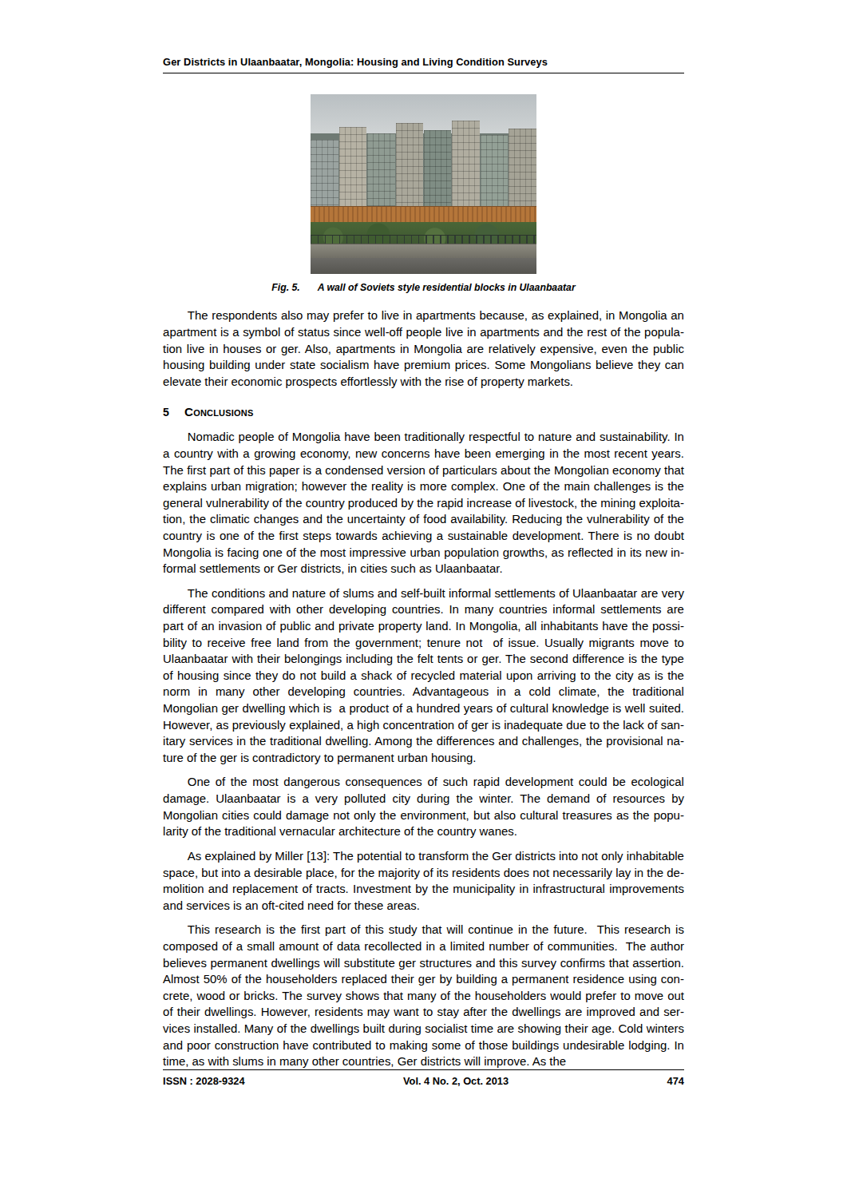Ger Districts in Ulaanbaatar, Mongolia: Housing and Living Condition Surveys
Fig. 5. A wall of Soviets style residential blocks in Ulaanbaatar
The respondents also may prefer to live in apartments because, as explained, in Mongolia an apartment is a symbol of status since well-off people live in apartments and the rest of the population live in houses or ger. Also, apartments in Mongolia are relatively expensive, even the public housing building under state socialism have premium prices. Some Mongolians believe they can elevate their economic prospects effortlessly with the rise of property markets.
5 Conclusions
Nomadic people of Mongolia have been traditionally respectful to nature and sustainability. In a country with a growing economy, new concerns have been emerging in the most recent years. The first part of this paper is a condensed version of particulars about the Mongolian economy that explains urban migration; however the reality is more complex. One of the main challenges is the general vulnerability of the country produced by the rapid increase of livestock, the mining exploitation, the climatic changes and the uncertainty of food availability. Reducing the vulnerability of the country is one of the first steps towards achieving a sustainable development. There is no doubt Mongolia is facing one of the most impressive urban population growths, as reflected in its new informal settlements or Ger districts, in cities such as Ulaanbaatar.
The conditions and nature of slums and self-built informal settlements of Ulaanbaatar are very different compared with other developing countries. In many countries informal settlements are part of an invasion of public and private property land. In Mongolia, all inhabitants have the possibility to receive free land from the government; tenure not of issue. Usually migrants move to Ulaanbaatar with their belongings including the felt tents or ger. The second difference is the type of housing since they do not build a shack of recycled material upon arriving to the city as is the norm in many other developing countries. Advantageous in a cold climate, the traditional Mongolian ger dwelling which is a product of a hundred years of cultural knowledge is well suited. However, as previously explained, a high concentration of ger is inadequate due to the lack of sanitary services in the traditional dwelling. Among the differences and challenges, the provisional nature of the ger is contradictory to permanent urban housing.
One of the most dangerous consequences of such rapid development could be ecological damage. Ulaanbaatar is a very polluted city during the winter. The demand of resources by Mongolian cities could damage not only the environment, but also cultural treasures as the popularity of the traditional vernacular architecture of the country wanes.
As explained by Miller [13]: The potential to transform the Ger districts into not only inhabitable space, but into a desirable place, for the majority of its residents does not necessarily lay in the demolition and replacement of tracts. Investment by the municipality in infrastructural improvements and services is an oft-cited need for these areas.
This research is the first part of this study that will continue in the future. This research is composed of a small amount of data recollected in a limited number of communities. The author believes permanent dwellings will substitute ger structures and this survey confirms that assertion. Almost 50% of the householders replaced their ger by building a permanent residence using concrete, wood or bricks. The survey shows that many of the householders would prefer to move out of their dwellings. However, residents may want to stay after the dwellings are improved and services installed. Many of the dwellings built during socialist time are showing their age. Cold winters and poor construction have contributed to making some of those buildings undesirable lodging. In time, as with slums in many other countries, Ger districts will improve. As the
ISSN : 2028-9324
Vol. 4 No. 2, Oct. 2013
474